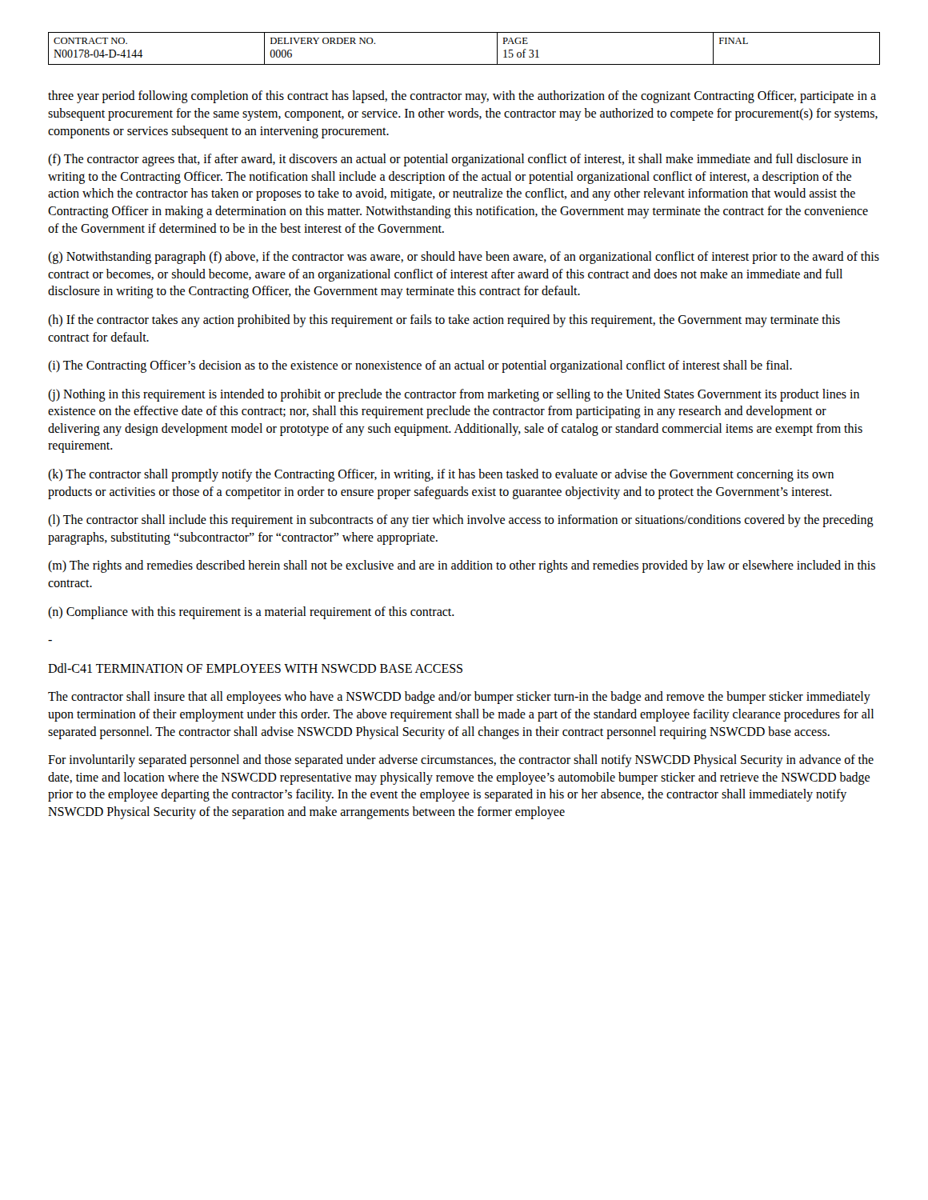| CONTRACT NO. N00178-04-D-4144 | DELIVERY ORDER NO. 0006 | PAGE 15 of 31 | FINAL |
three year period following completion of this contract has lapsed, the contractor may, with the authorization of the cognizant Contracting Officer, participate in a subsequent procurement for the same system, component, or service. In other words, the contractor may be authorized to compete for procurement(s) for systems, components or services subsequent to an intervening procurement.
(f) The contractor agrees that, if after award, it discovers an actual or potential organizational conflict of interest, it shall make immediate and full disclosure in writing to the Contracting Officer. The notification shall include a description of the actual or potential organizational conflict of interest, a description of the action which the contractor has taken or proposes to take to avoid, mitigate, or neutralize the conflict, and any other relevant information that would assist the Contracting Officer in making a determination on this matter. Notwithstanding this notification, the Government may terminate the contract for the convenience of the Government if determined to be in the best interest of the Government.
(g) Notwithstanding paragraph (f) above, if the contractor was aware, or should have been aware, of an organizational conflict of interest prior to the award of this contract or becomes, or should become, aware of an organizational conflict of interest after award of this contract and does not make an immediate and full disclosure in writing to the Contracting Officer, the Government may terminate this contract for default.
(h) If the contractor takes any action prohibited by this requirement or fails to take action required by this requirement, the Government may terminate this contract for default.
(i) The Contracting Officer’s decision as to the existence or nonexistence of an actual or potential organizational conflict of interest shall be final.
(j) Nothing in this requirement is intended to prohibit or preclude the contractor from marketing or selling to the United States Government its product lines in existence on the effective date of this contract; nor, shall this requirement preclude the contractor from participating in any research and development or delivering any design development model or prototype of any such equipment. Additionally, sale of catalog or standard commercial items are exempt from this requirement.
(k) The contractor shall promptly notify the Contracting Officer, in writing, if it has been tasked to evaluate or advise the Government concerning its own products or activities or those of a competitor in order to ensure proper safeguards exist to guarantee objectivity and to protect the Government’s interest.
(l) The contractor shall include this requirement in subcontracts of any tier which involve access to information or situations/conditions covered by the preceding paragraphs, substituting “subcontractor” for “contractor” where appropriate.
(m) The rights and remedies described herein shall not be exclusive and are in addition to other rights and remedies provided by law or elsewhere included in this contract.
(n) Compliance with this requirement is a material requirement of this contract.
-
Ddl-C41 TERMINATION OF EMPLOYEES WITH NSWCDD BASE ACCESS
The contractor shall insure that all employees who have a NSWCDD badge and/or bumper sticker turn-in the badge and remove the bumper sticker immediately upon termination of their employment under this order. The above requirement shall be made a part of the standard employee facility clearance procedures for all separated personnel. The contractor shall advise NSWCDD Physical Security of all changes in their contract personnel requiring NSWCDD base access.
For involuntarily separated personnel and those separated under adverse circumstances, the contractor shall notify NSWCDD Physical Security in advance of the date, time and location where the NSWCDD representative may physically remove the employee’s automobile bumper sticker and retrieve the NSWCDD badge prior to the employee departing the contractor’s facility. In the event the employee is separated in his or her absence, the contractor shall immediately notify NSWCDD Physical Security of the separation and make arrangements between the former employee